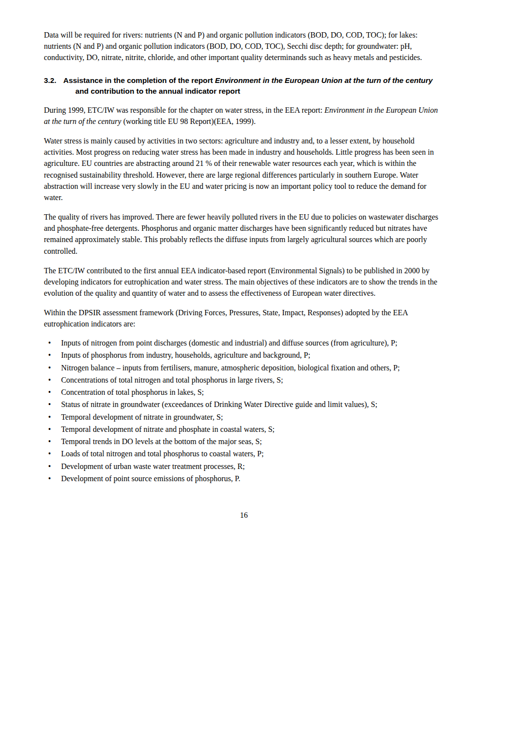Data will be required for rivers: nutrients (N and P) and organic pollution indicators (BOD, DO, COD, TOC); for lakes: nutrients (N and P) and organic pollution indicators (BOD, DO, COD, TOC), Secchi disc depth; for groundwater: pH, conductivity, DO, nitrate, nitrite, chloride, and other important quality determinands such as heavy metals and pesticides.
3.2. Assistance in the completion of the report Environment in the European Union at the turn of the century and contribution to the annual indicator report
During 1999, ETC/IW was responsible for the chapter on water stress, in the EEA report: Environment in the European Union at the turn of the century (working title EU 98 Report)(EEA, 1999).
Water stress is mainly caused by activities in two sectors: agriculture and industry and, to a lesser extent, by household activities. Most progress on reducing water stress has been made in industry and households. Little progress has been seen in agriculture. EU countries are abstracting around 21 % of their renewable water resources each year, which is within the recognised sustainability threshold. However, there are large regional differences particularly in southern Europe. Water abstraction will increase very slowly in the EU and water pricing is now an important policy tool to reduce the demand for water.
The quality of rivers has improved. There are fewer heavily polluted rivers in the EU due to policies on wastewater discharges and phosphate-free detergents. Phosphorus and organic matter discharges have been significantly reduced but nitrates have remained approximately stable. This probably reflects the diffuse inputs from largely agricultural sources which are poorly controlled.
The ETC/IW contributed to the first annual EEA indicator-based report (Environmental Signals) to be published in 2000 by developing indicators for eutrophication and water stress. The main objectives of these indicators are to show the trends in the evolution of the quality and quantity of water and to assess the effectiveness of European water directives.
Within the DPSIR assessment framework (Driving Forces, Pressures, State, Impact, Responses) adopted by the EEA eutrophication indicators are:
Inputs of nitrogen from point discharges (domestic and industrial) and diffuse sources (from agriculture), P;
Inputs of phosphorus from industry, households, agriculture and background, P;
Nitrogen balance – inputs from fertilisers, manure, atmospheric deposition, biological fixation and others, P;
Concentrations of total nitrogen and total phosphorus in large rivers, S;
Concentration of total phosphorus in lakes, S;
Status of nitrate in groundwater (exceedances of Drinking Water Directive guide and limit values), S;
Temporal development of nitrate in groundwater, S;
Temporal development of nitrate and phosphate in coastal waters, S;
Temporal trends in DO levels at the bottom of the major seas, S;
Loads of total nitrogen and total phosphorus to coastal waters, P;
Development of urban waste water treatment processes, R;
Development of point source emissions of phosphorus, P.
16